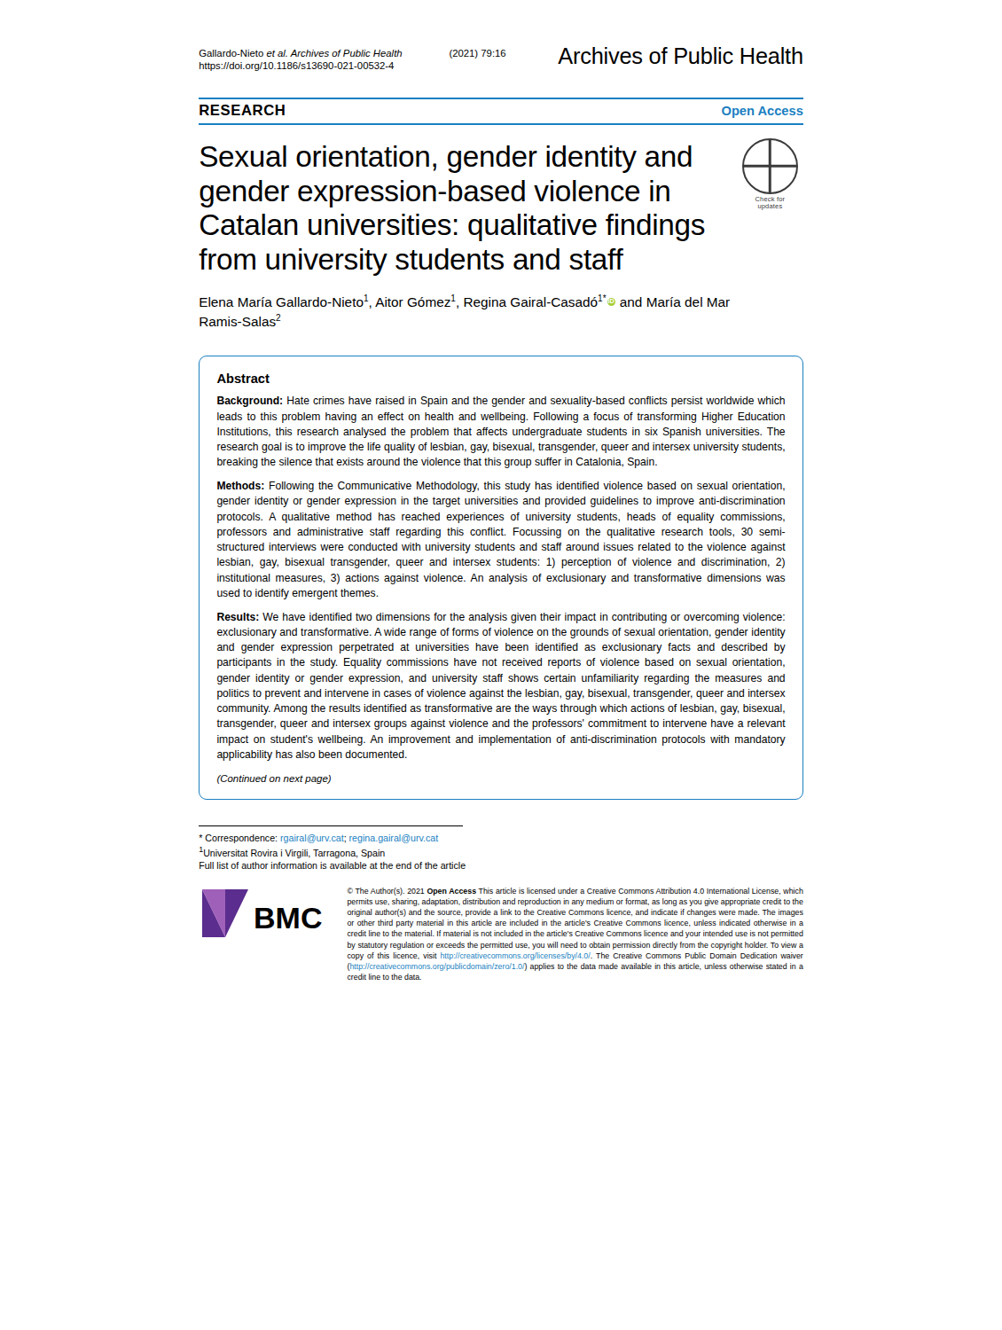Gallardo-Nieto et al. Archives of Public Health (2021) 79:16
https://doi.org/10.1186/s13690-021-00532-4
Archives of Public Health
RESEARCH
Open Access
Check for
updates
Sexual orientation, gender identity and gender expression-based violence in Catalan universities: qualitative findings from university students and staff
Elena María Gallardo-Nieto1, Aitor Gómez1, Regina Gairal-Casadó1* and María del Mar Ramis-Salas2
Abstract
Background: Hate crimes have raised in Spain and the gender and sexuality-based conflicts persist worldwide which leads to this problem having an effect on health and wellbeing. Following a focus of transforming Higher Education Institutions, this research analysed the problem that affects undergraduate students in six Spanish universities. The research goal is to improve the life quality of lesbian, gay, bisexual, transgender, queer and intersex university students, breaking the silence that exists around the violence that this group suffer in Catalonia, Spain.
Methods: Following the Communicative Methodology, this study has identified violence based on sexual orientation, gender identity or gender expression in the target universities and provided guidelines to improve anti-discrimination protocols. A qualitative method has reached experiences of university students, heads of equality commissions, professors and administrative staff regarding this conflict. Focussing on the qualitative research tools, 30 semi-structured interviews were conducted with university students and staff around issues related to the violence against lesbian, gay, bisexual transgender, queer and intersex students: 1) perception of violence and discrimination, 2) institutional measures, 3) actions against violence. An analysis of exclusionary and transformative dimensions was used to identify emergent themes.
Results: We have identified two dimensions for the analysis given their impact in contributing or overcoming violence: exclusionary and transformative. A wide range of forms of violence on the grounds of sexual orientation, gender identity and gender expression perpetrated at universities have been identified as exclusionary facts and described by participants in the study. Equality commissions have not received reports of violence based on sexual orientation, gender identity or gender expression, and university staff shows certain unfamiliarity regarding the measures and politics to prevent and intervene in cases of violence against the lesbian, gay, bisexual, transgender, queer and intersex community. Among the results identified as transformative are the ways through which actions of lesbian, gay, bisexual, transgender, queer and intersex groups against violence and the professors' commitment to intervene have a relevant impact on student's wellbeing. An improvement and implementation of anti-discrimination protocols with mandatory applicability has also been documented.
(Continued on next page)
* Correspondence: rgairal@urv.cat; regina.gairal@urv.cat
1Universitat Rovira i Virgili, Tarragona, Spain
Full list of author information is available at the end of the article
BMC
© The Author(s). 2021 Open Access This article is licensed under a Creative Commons Attribution 4.0 International License, which permits use, sharing, adaptation, distribution and reproduction in any medium or format, as long as you give appropriate credit to the original author(s) and the source, provide a link to the Creative Commons licence, and indicate if changes were made. The images or other third party material in this article are included in the article's Creative Commons licence, unless indicated otherwise in a credit line to the material. If material is not included in the article's Creative Commons licence and your intended use is not permitted by statutory regulation or exceeds the permitted use, you will need to obtain permission directly from the copyright holder. To view a copy of this licence, visit http://creativecommons.org/licenses/by/4.0/. The Creative Commons Public Domain Dedication waiver (http://creativecommons.org/publicdomain/zero/1.0/) applies to the data made available in this article, unless otherwise stated in a credit line to the data.